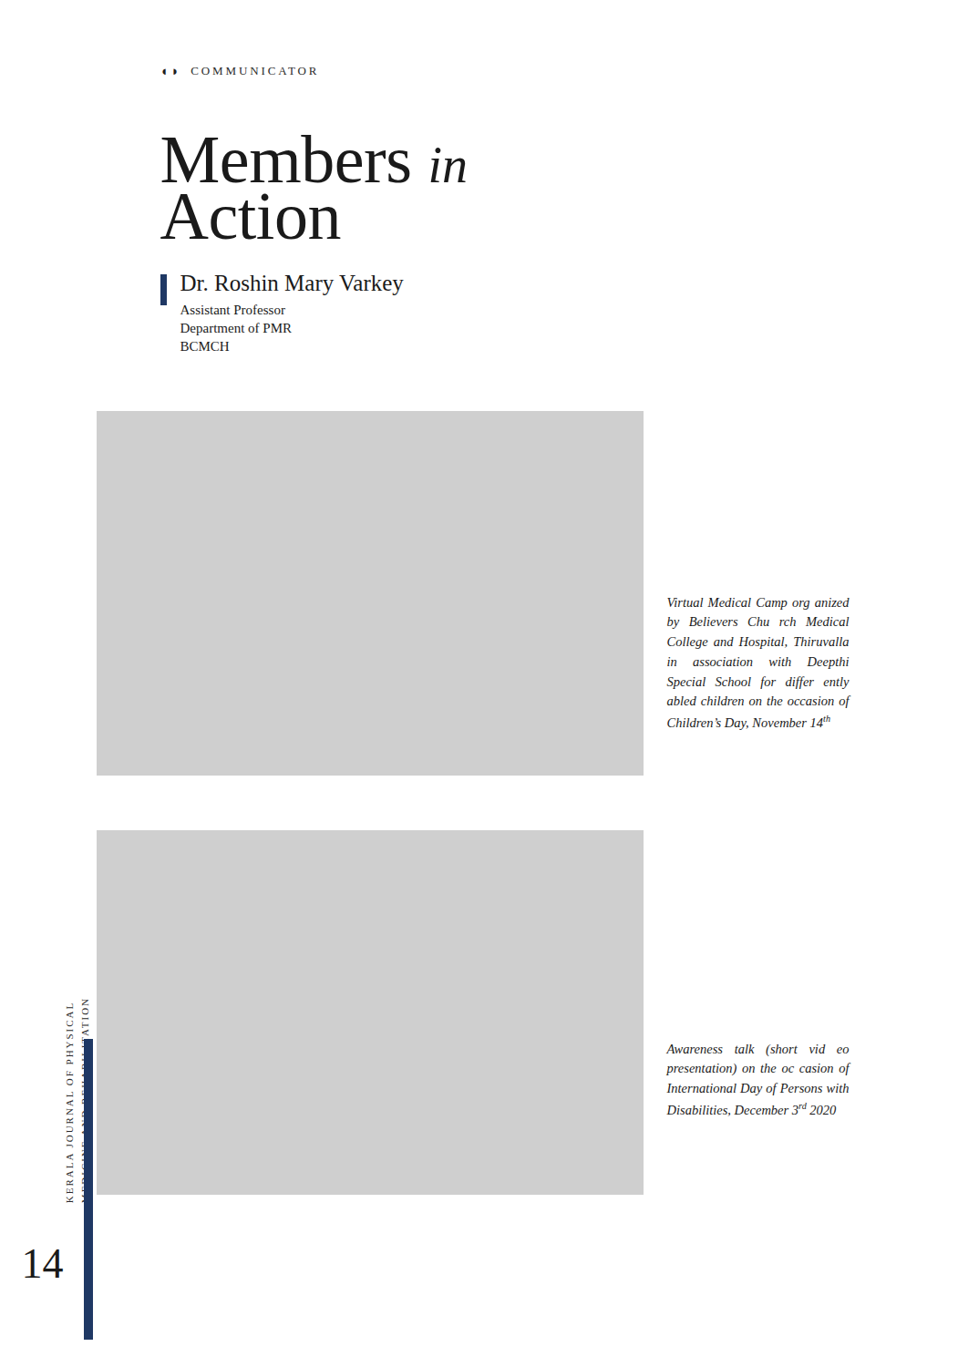◖◗COMMUNICATOR
Members in Action
Dr. Roshin Mary Varkey
Assistant Professor
Department of PMR
BCMCH
Virtual Medical Camp org anized by Believers Chu rch Medical College and Hospital, Thiruvalla in association with Deepthi Special School for differ ently abled children on the occasion of Children’s Day, November 14th
Awareness talk (short vid eo presentation) on the oc casion of International Day of Persons with Disabilities, December 3rd 2020
KERALA JOURNAL OF PHYSICAL
MEDICINE AND REHABILITATION
14